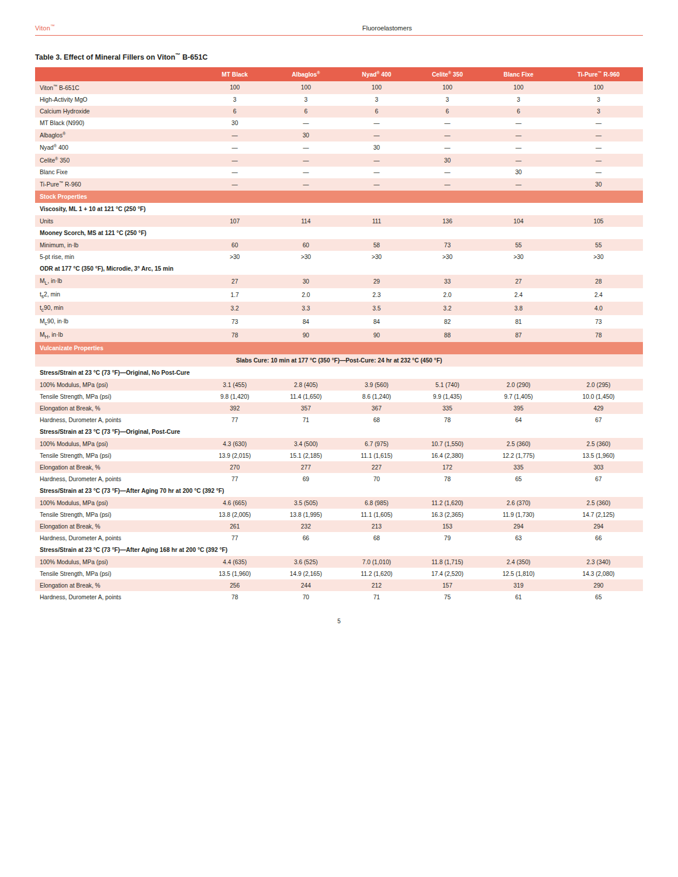Viton™
Fluoroelastomers
Table 3. Effect of Mineral Fillers on Viton™ B-651C
| | MT Black | Albaglos ® | Nyad ® 400 | Celite ® 350 | Blanc Fixe | Ti-Pure ™ R-960 |
| --- | --- | --- | --- | --- | --- | --- |
| Viton ™ B-651C | 100 | 100 | 100 | 100 | 100 | 100 |
| High-Activity MgO | 3 | 3 | 3 | 3 | 3 | 3 |
| Calcium Hydroxide | 6 | 6 | 6 | 6 | 6 | 3 |
| MT Black (N990) | 30 | — | — | — | — | — |
| Albaglos ® | — | 30 | — | — | — | — |
| Nyad ® 400 | — | — | 30 | — | — | — |
| Celite ® 350 | — | — | — | 30 | — | — |
| Blanc Fixe | — | — | — | — | 30 | — |
| Ti-Pure ™ R-960 | — | — | — | — | — | 30 |
| Stock Properties |
| Viscosity, ML 1 + 10 at 121 °C (250 °F) |
| Units | 107 | 114 | 111 | 136 | 104 | 105 |
| Mooney Scorch, MS at 121 °C (250 °F) |
| Minimum, in·lb | 60 | 60 | 58 | 73 | 55 | 55 |
| 5-pt rise, min | >30 | >30 | >30 | >30 | >30 | >30 |
| ODR at 177 °C (350 °F), Microdie, 3° Arc, 15 min |
| M L , in·lb | 27 | 30 | 29 | 33 | 27 | 28 |
| t s 2, min | 1.7 | 2.0 | 2.3 | 2.0 | 2.4 | 2.4 |
| t c 90, min | 3.2 | 3.3 | 3.5 | 3.2 | 3.8 | 4.0 |
| M c 90, in·lb | 73 | 84 | 84 | 82 | 81 | 73 |
| M H , in·lb | 78 | 90 | 90 | 88 | 87 | 78 |
| Vulcanizate Properties |
| Slabs Cure: 10 min at 177 °C (350 °F)—Post-Cure: 24 hr at 232 °C (450 °F) |
| Stress/Strain at 23 °C (73 °F)—Original, No Post-Cure |
| 100% Modulus, MPa (psi) | 3.1 (455) | 2.8 (405) | 3.9 (560) | 5.1 (740) | 2.0 (290) | 2.0 (295) |
| Tensile Strength, MPa (psi) | 9.8 (1,420) | 11.4 (1,650) | 8.6 (1,240) | 9.9 (1,435) | 9.7 (1,405) | 10.0 (1,450) |
| Elongation at Break, % | 392 | 357 | 367 | 335 | 395 | 429 |
| Hardness, Durometer A, points | 77 | 71 | 68 | 78 | 64 | 67 |
| Stress/Strain at 23 °C (73 °F)—Original, Post-Cure |
| 100% Modulus, MPa (psi) | 4.3 (630) | 3.4 (500) | 6.7 (975) | 10.7 (1,550) | 2.5 (360) | 2.5 (360) |
| Tensile Strength, MPa (psi) | 13.9 (2,015) | 15.1 (2,185) | 11.1 (1,615) | 16.4 (2,380) | 12.2 (1,775) | 13.5 (1,960) |
| Elongation at Break, % | 270 | 277 | 227 | 172 | 335 | 303 |
| Hardness, Durometer A, points | 77 | 69 | 70 | 78 | 65 | 67 |
| Stress/Strain at 23 °C (73 °F)—After Aging 70 hr at 200 °C (392 °F) |
| 100% Modulus, MPa (psi) | 4.6 (665) | 3.5 (505) | 6.8 (985) | 11.2 (1,620) | 2.6 (370) | 2.5 (360) |
| Tensile Strength, MPa (psi) | 13.8 (2,005) | 13.8 (1,995) | 11.1 (1,605) | 16.3 (2,365) | 11.9 (1,730) | 14.7 (2,125) |
| Elongation at Break, % | 261 | 232 | 213 | 153 | 294 | 294 |
| Hardness, Durometer A, points | 77 | 66 | 68 | 79 | 63 | 66 |
| Stress/Strain at 23 °C (73 °F)—After Aging 168 hr at 200 °C (392 °F) |
| 100% Modulus, MPa (psi) | 4.4 (635) | 3.6 (525) | 7.0 (1,010) | 11.8 (1,715) | 2.4 (350) | 2.3 (340) |
| Tensile Strength, MPa (psi) | 13.5 (1,960) | 14.9 (2,165) | 11.2 (1,620) | 17.4 (2,520) | 12.5 (1,810) | 14.3 (2,080) |
| Elongation at Break, % | 256 | 244 | 212 | 157 | 319 | 290 |
| Hardness, Durometer A, points | 78 | 70 | 71 | 75 | 61 | 65 |
5